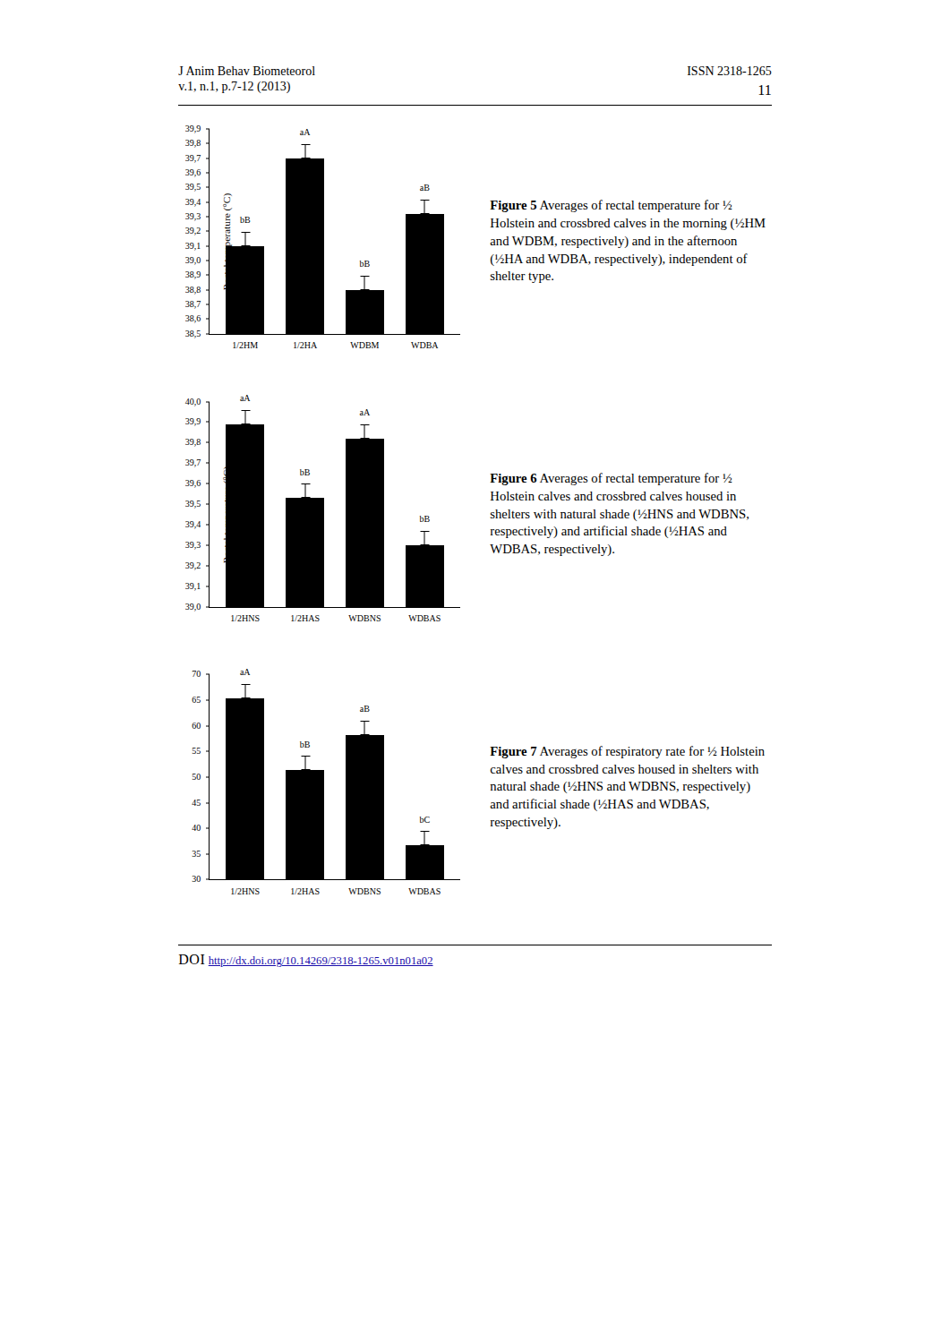J Anim Behav Biometeorol
v.1, n.1, p.7-12 (2013)
ISSN 2318-1265
11
Rectal temperature (°C)
38,5
38,6
38,7
38,8
38,9
39,0
39,1
39,2
39,3
39,4
39,5
39,6
39,7
39,8
39,9
bB
aA
bB
aB
1/2HM 1/2HA WDBM WDBA
Figure 5 Averages of rectal temperature for ½ Holstein and crossbred calves in the morning (½HM and WDBM, respectively) and in the afternoon (½HA and WDBA, respectively), independent of shelter type.
Rectal temperature (°C)
39,0
39,1
39,2
39,3
39,4
39,5
39,6
39,7
39,8
39,9
40,0
aA
bB
aA
bB
1/2HNS 1/2HAS WDBNS WDBAS
Figure 6 Averages of rectal temperature for ½ Holstein calves and crossbred calves housed in shelters with natural shade (½HNS and WDBNS, respectively) and artificial shade (½HAS and WDBAS, respectively).
Respiratory rate (resp.min.-1)
30
35
40
45
50
55
60
65
70
aA
bB
aB
bC
1/2HNS 1/2HAS WDBNS WDBAS
Figure 7 Averages of respiratory rate for ½ Holstein calves and crossbred calves housed in shelters with natural shade (½HNS and WDBNS, respectively) and artificial shade (½HAS and WDBAS, respectively).
DOI http://dx.doi.org/10.14269/2318-1265.v01n01a02